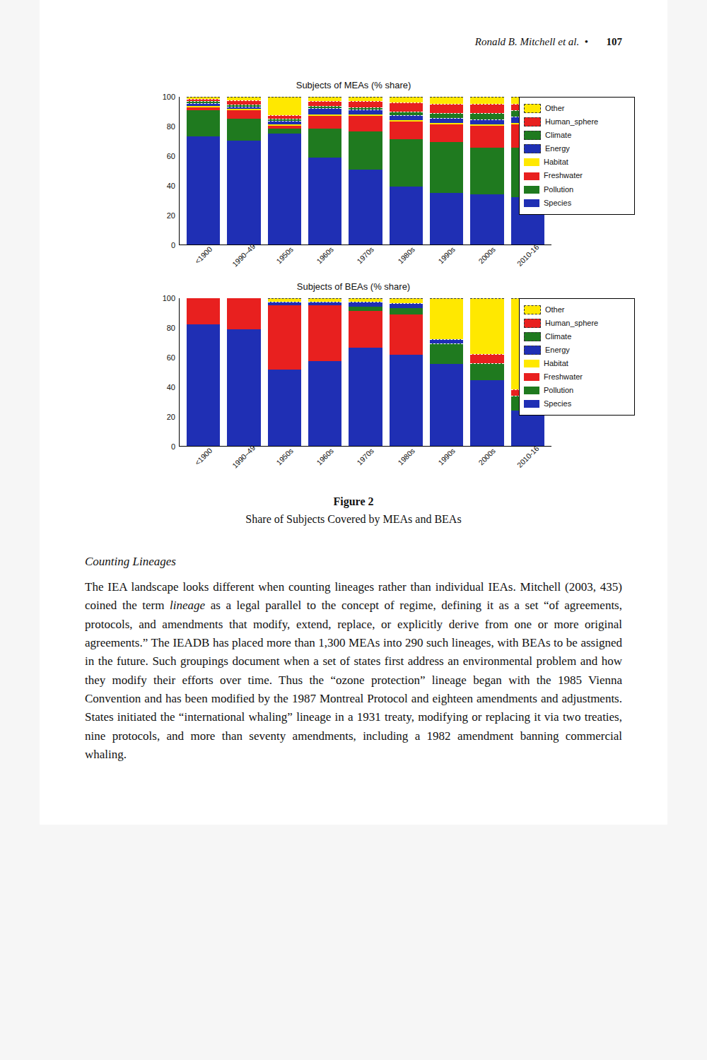Ronald B. Mitchell et al.•107
Subjects of MEAs (% share)
100 80 60 40 20 0
<1900 1990–49 1950s 1960s 1970s 1980s 1990s 2000s 2010-16
Other
Human_sphere
Climate
Energy
Habitat
Freshwater
Pollution
Species
Subjects of BEAs (% share)
100 80 60 40 20 0
<1900 1990–49 1950s 1960s 1970s 1980s 1990s 2000s 2010-16
Other
Human_sphere
Climate
Energy
Habitat
Freshwater
Pollution
Species
Figure 2 Share of Subjects Covered by MEAs and BEAs
Counting Lineages
The IEA landscape looks different when counting lineages rather than individual IEAs. Mitchell (2003, 435) coined the term lineage as a legal parallel to the concept of regime, defining it as a set “of agreements, protocols, and amendments that modify, extend, replace, or explicitly derive from one or more original agreements.” The IEADB has placed more than 1,300 MEAs into 290 such lineages, with BEAs to be assigned in the future. Such groupings document when a set of states first address an environmental problem and how they modify their efforts over time. Thus the “ozone protection” lineage began with the 1985 Vienna Convention and has been modified by the 1987 Montreal Protocol and eighteen amendments and adjustments. States initiated the “international whaling” lineage in a 1931 treaty, modifying or replacing it via two treaties, nine protocols, and more than seventy amendments, including a 1982 amendment banning commercial whaling.